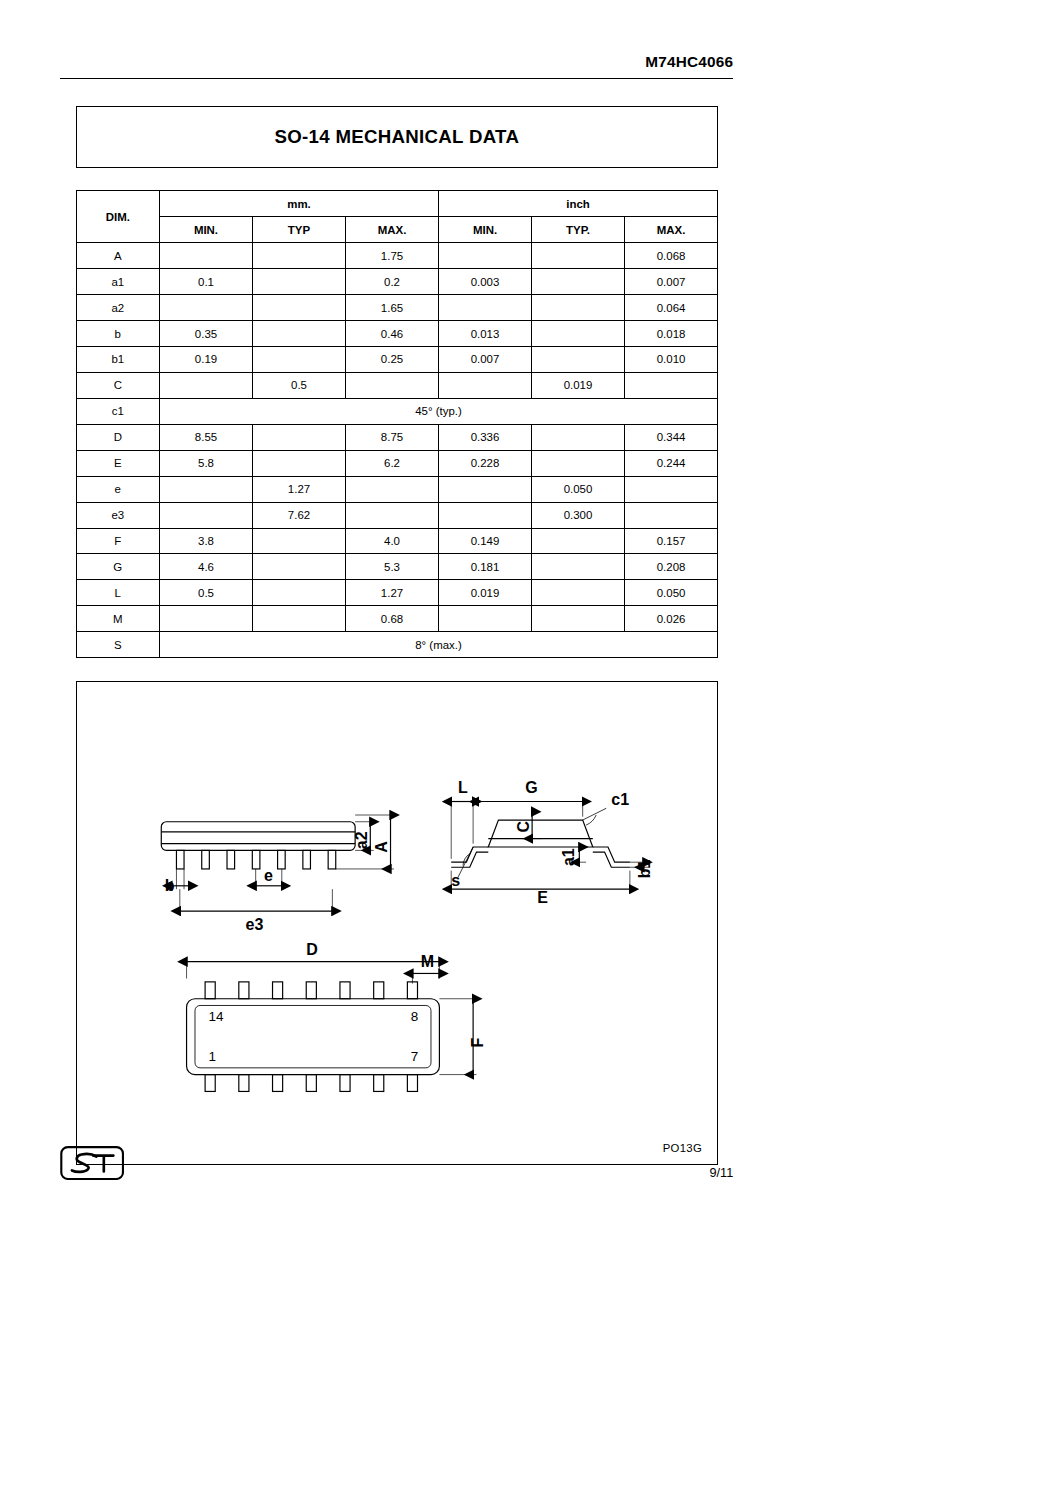M74HC4066
SO-14 MECHANICAL DATA
| DIM. | mm. | inch |
| --- | --- | --- |
| MIN. | TYP | MAX. | MIN. | TYP. | MAX. |
| A | | | 1.75 | | | 0.068 |
| a1 | 0.1 | | 0.2 | 0.003 | | 0.007 |
| a2 | | | 1.65 | | | 0.064 |
| b | 0.35 | | 0.46 | 0.013 | | 0.018 |
| b1 | 0.19 | | 0.25 | 0.007 | | 0.010 |
| C | | 0.5 | | | 0.019 | |
| c1 | 45° (typ.) |
| D | 8.55 | | 8.75 | 0.336 | | 0.344 |
| E | 5.8 | | 6.2 | 0.228 | | 0.244 |
| e | | 1.27 | | | 0.050 | |
| e3 | | 7.62 | | | 0.300 | |
| F | 3.8 | | 4.0 | 0.149 | | 0.157 |
| G | 4.6 | | 5.3 | 0.181 | | 0.208 |
| L | 0.5 | | 1.27 | 0.019 | | 0.050 |
| M | | | 0.68 | | | 0.026 |
| S | 8° (max.) |
a2 A b e e3 L G C c1 a1 b1 E s D M F 14 1 8 7
PO13G
9/11